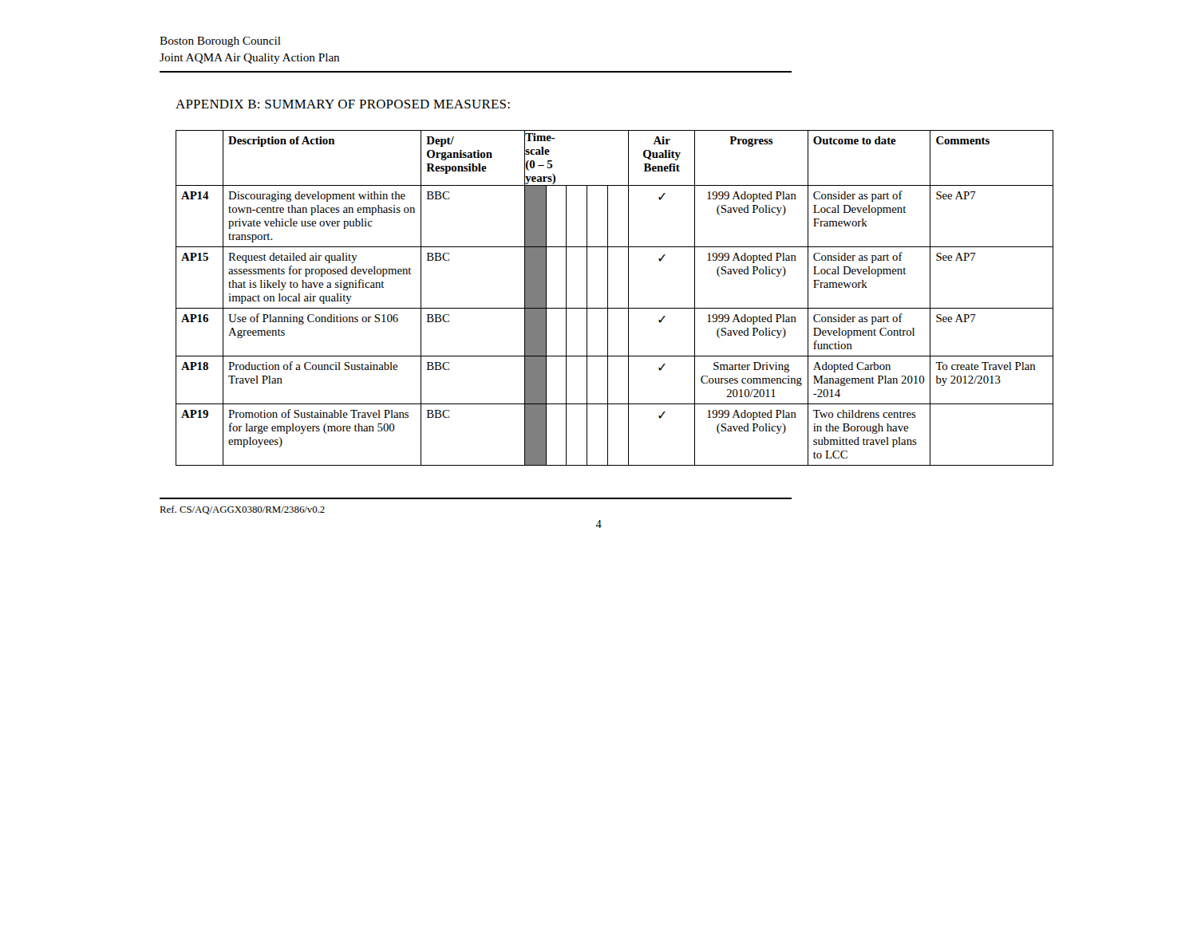Boston Borough Council
Joint AQMA Air Quality Action Plan
APPENDIX B: SUMMARY OF PROPOSED MEASURES:
| | Description of Action | Dept/ Organisation Responsible | Time- scale (0 – 5 years) | Air Quality Benefit | Progress | Outcome to date | Comments |
| --- | --- | --- | --- | --- | --- | --- | --- |
| AP14 | Discouraging development within the town-centre than places an emphasis on private vehicle use over public transport. | BBC | | ✓ | 1999 Adopted Plan (Saved Policy) | Consider as part of Local Development Framework | See AP7 |
| AP15 | Request detailed air quality assessments for proposed development that is likely to have a significant impact on local air quality | BBC | | ✓ | 1999 Adopted Plan (Saved Policy) | Consider as part of Local Development Framework | See AP7 |
| AP16 | Use of Planning Conditions or S106 Agreements | BBC | | ✓ | 1999 Adopted Plan (Saved Policy) | Consider as part of Development Control function | See AP7 |
| AP18 | Production of a Council Sustainable Travel Plan | BBC | | ✓ | Smarter Driving Courses commencing 2010/2011 | Adopted Carbon Management Plan 2010 -2014 | To create Travel Plan by 2012/2013 |
| AP19 | Promotion of Sustainable Travel Plans for large employers (more than 500 employees) | BBC | | ✓ | 1999 Adopted Plan (Saved Policy) | Two childrens centres in the Borough have submitted travel plans to LCC | |
Ref. CS/AQ/AGGX0380/RM/2386/v0.2
4